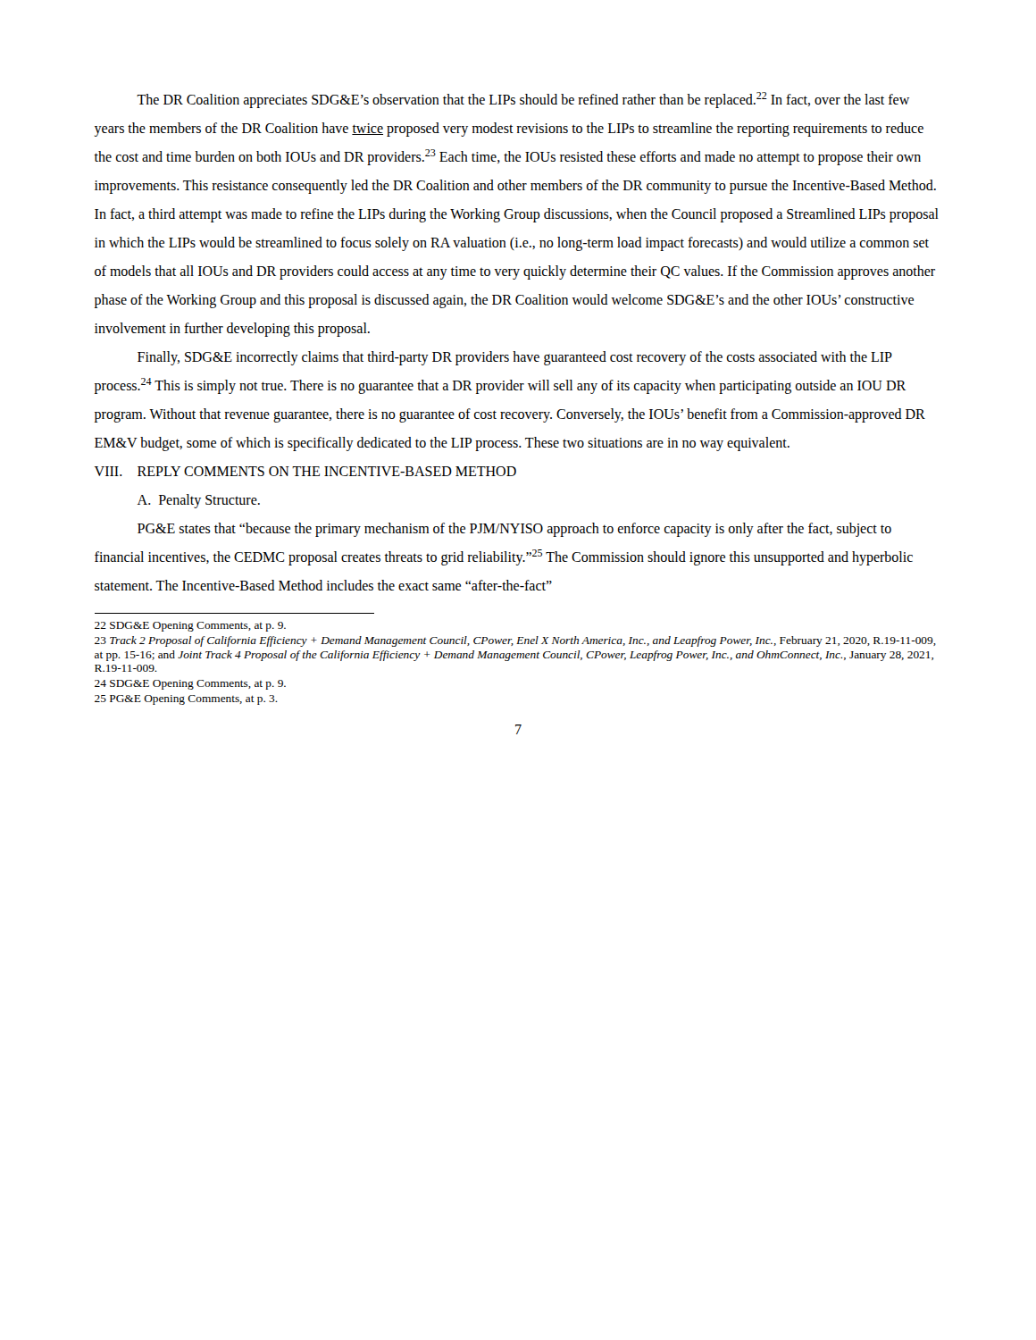The DR Coalition appreciates SDG&E’s observation that the LIPs should be refined rather than be replaced.22 In fact, over the last few years the members of the DR Coalition have twice proposed very modest revisions to the LIPs to streamline the reporting requirements to reduce the cost and time burden on both IOUs and DR providers.23 Each time, the IOUs resisted these efforts and made no attempt to propose their own improvements. This resistance consequently led the DR Coalition and other members of the DR community to pursue the Incentive-Based Method. In fact, a third attempt was made to refine the LIPs during the Working Group discussions, when the Council proposed a Streamlined LIPs proposal in which the LIPs would be streamlined to focus solely on RA valuation (i.e., no long-term load impact forecasts) and would utilize a common set of models that all IOUs and DR providers could access at any time to very quickly determine their QC values. If the Commission approves another phase of the Working Group and this proposal is discussed again, the DR Coalition would welcome SDG&E’s and the other IOUs’ constructive involvement in further developing this proposal.
Finally, SDG&E incorrectly claims that third-party DR providers have guaranteed cost recovery of the costs associated with the LIP process.24 This is simply not true. There is no guarantee that a DR provider will sell any of its capacity when participating outside an IOU DR program. Without that revenue guarantee, there is no guarantee of cost recovery. Conversely, the IOUs’ benefit from a Commission-approved DR EM&V budget, some of which is specifically dedicated to the LIP process. These two situations are in no way equivalent.
VIII. REPLY COMMENTS ON THE INCENTIVE-BASED METHOD
A. Penalty Structure.
PG&E states that “because the primary mechanism of the PJM/NYISO approach to enforce capacity is only after the fact, subject to financial incentives, the CEDMC proposal creates threats to grid reliability.”25 The Commission should ignore this unsupported and hyperbolic statement. The Incentive-Based Method includes the exact same “after-the-fact”
22 SDG&E Opening Comments, at p. 9.
23 Track 2 Proposal of California Efficiency + Demand Management Council, CPower, Enel X North America, Inc., and Leapfrog Power, Inc., February 21, 2020, R.19-11-009, at pp. 15-16; and Joint Track 4 Proposal of the California Efficiency + Demand Management Council, CPower, Leapfrog Power, Inc., and OhmConnect, Inc., January 28, 2021, R.19-11-009.
24 SDG&E Opening Comments, at p. 9.
25 PG&E Opening Comments, at p. 3.
7